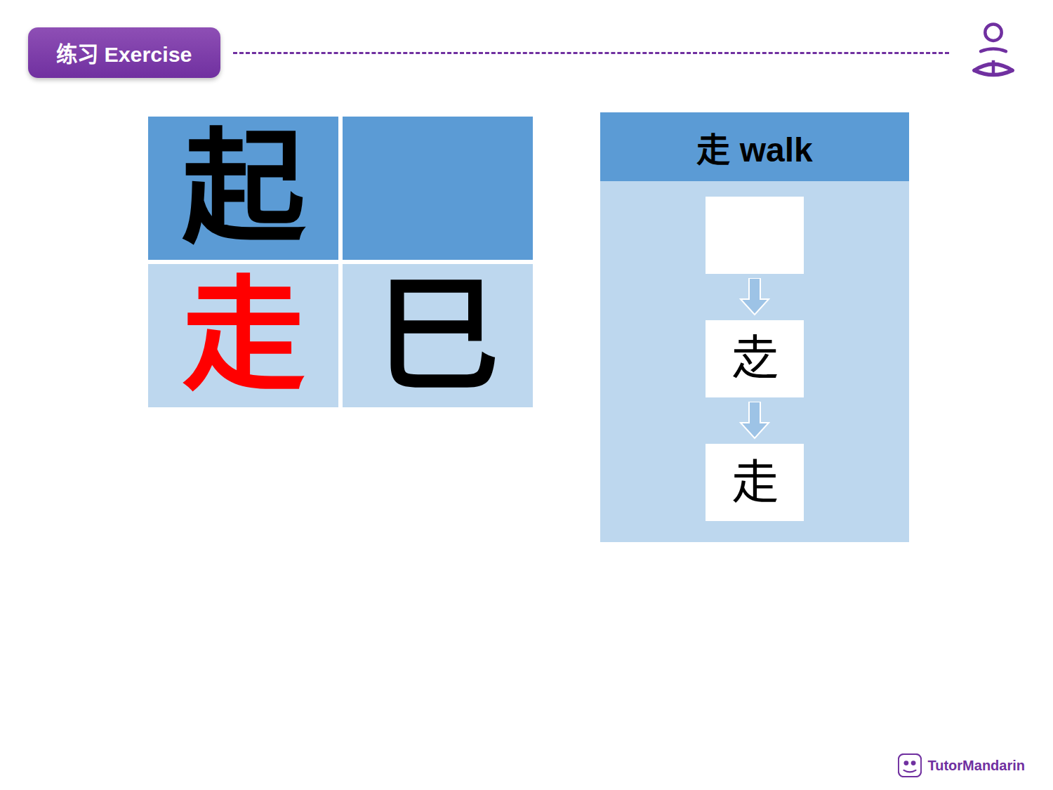练习 Exercise
起
走
巳
走 walk
𧺆
赱
走
TutorMandarin